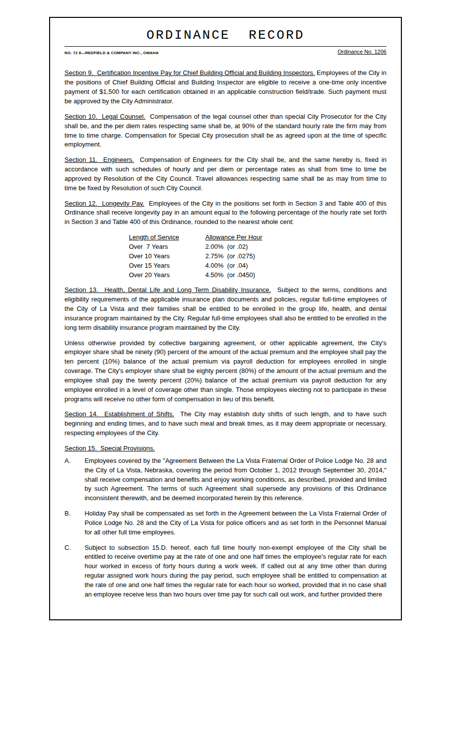ORDINANCE RECORD
No. 72 8—Redfield & Company Inc., Omaha Ordinance No. 1206
Section 9. Certification Incentive Pay for Chief Building Official and Building Inspectors. Employees of the City in the positions of Chief Building Official and Building Inspector are eligible to receive a one-time only incentive payment of $1,500 for each certification obtained in an applicable construction field/trade. Such payment must be approved by the City Administrator.
Section 10. Legal Counsel. Compensation of the legal counsel other than special City Prosecutor for the City shall be, and the per diem rates respecting same shall be, at 90% of the standard hourly rate the firm may from time to time charge. Compensation for Special City prosecution shall be as agreed upon at the time of specific employment.
Section 11. Engineers. Compensation of Engineers for the City shall be, and the same hereby is, fixed in accordance with such schedules of hourly and per diem or percentage rates as shall from time to time be approved by Resolution of the City Council. Travel allowances respecting same shall be as may from time to time be fixed by Resolution of such City Council.
Section 12. Longevity Pay. Employees of the City in the positions set forth in Section 3 and Table 400 of this Ordinance shall receive longevity pay in an amount equal to the following percentage of the hourly rate set forth in Section 3 and Table 400 of this Ordinance, rounded to the nearest whole cent:
| Length of Service | Allowance Per Hour |
| Over 7 Years | 2.00% (or .02) |
| Over 10 Years | 2.75% (or .0275) |
| Over 15 Years | 4.00% (or .04) |
| Over 20 Years | 4.50% (or .0450) |
Section 13. Health, Dental Life and Long Term Disability Insurance. Subject to the terms, conditions and eligibility requirements of the applicable insurance plan documents and policies, regular full-time employees of the City of La Vista and their families shall be entitled to be enrolled in the group life, health, and dental insurance program maintained by the City. Regular full-time employees shall also be entitled to be enrolled in the long term disability insurance program maintained by the City.
Unless otherwise provided by collective bargaining agreement, or other applicable agreement, the City's employer share shall be ninety (90) percent of the amount of the actual premium and the employee shall pay the ten percent (10%) balance of the actual premium via payroll deduction for employees enrolled in single coverage. The City's employer share shall be eighty percent (80%) of the amount of the actual premium and the employee shall pay the twenty percent (20%) balance of the actual premium via payroll deduction for any employee enrolled in a level of coverage other than single. Those employees electing not to participate in these programs will receive no other form of compensation in lieu of this benefit.
Section 14. Establishment of Shifts. The City may establish duty shifts of such length, and to have such beginning and ending times, and to have such meal and break times, as it may deem appropriate or necessary, respecting employees of the City.
Section 15. Special Provisions.
A. Employees covered by the "Agreement Between the La Vista Fraternal Order of Police Lodge No. 28 and the City of La Vista, Nebraska, covering the period from October 1, 2012 through September 30, 2014," shall receive compensation and benefits and enjoy working conditions, as described, provided and limited by such Agreement. The terms of such Agreement shall supersede any provisions of this Ordinance inconsistent therewith, and be deemed incorporated herein by this reference.
B. Holiday Pay shall be compensated as set forth in the Agreement between the La Vista Fraternal Order of Police Lodge No. 28 and the City of La Vista for police officers and as set forth in the Personnel Manual for all other full time employees.
C. Subject to subsection 15.D. hereof, each full time hourly non-exempt employee of the City shall be entitled to receive overtime pay at the rate of one and one half times the employee's regular rate for each hour worked in excess of forty hours during a work week. If called out at any time other than during regular assigned work hours during the pay period, such employee shall be entitled to compensation at the rate of one and one half times the regular rate for each hour so worked, provided that in no case shall an employee receive less than two hours over time pay for such call out work, and further provided there